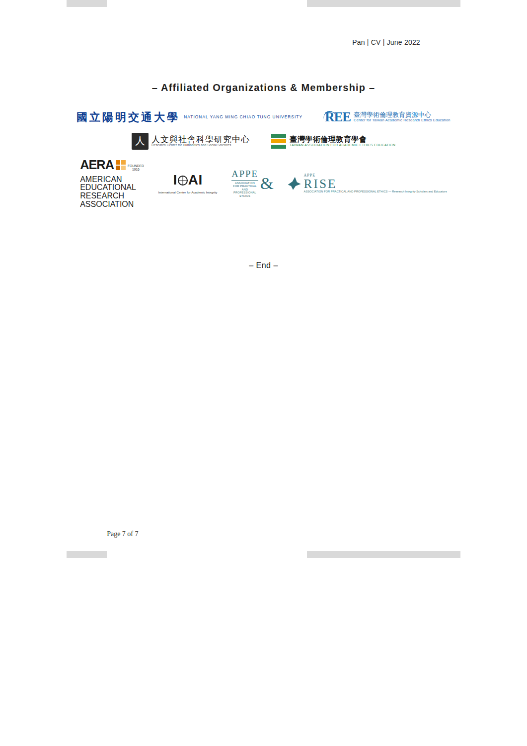Pan | CV | June 2022
– Affiliated Organizations & Membership –
國立陽明交通大學
NATIONAL YANG MING CHIAO TUNG UNIVERSITY
REE
臺灣學術倫理教育資源中心
Center for Taiwan Academic Research Ethics Education
人
人文與社會科學研究中心
Research Center for Humanities and Social Sciences
臺灣學術倫理教育學會
TAIWAN ASSOCIATION FOR ACADEMIC ETHICS EDUCATION
AERA
FOUNDED
1916
AMERICAN EDUCATIONAL RESEARCH ASSOCIATION
I AI
International Center for Academic Integrity
APPE
ASSOCIATION FOR PRACTICAL AND PROFESSIONAL ETHICS
&
APPE
RISE
ASSOCIATION FOR PRACTICAL AND PROFESSIONAL ETHICS — Research Integrity Scholars and Educators
– End –
Page 7 of 7